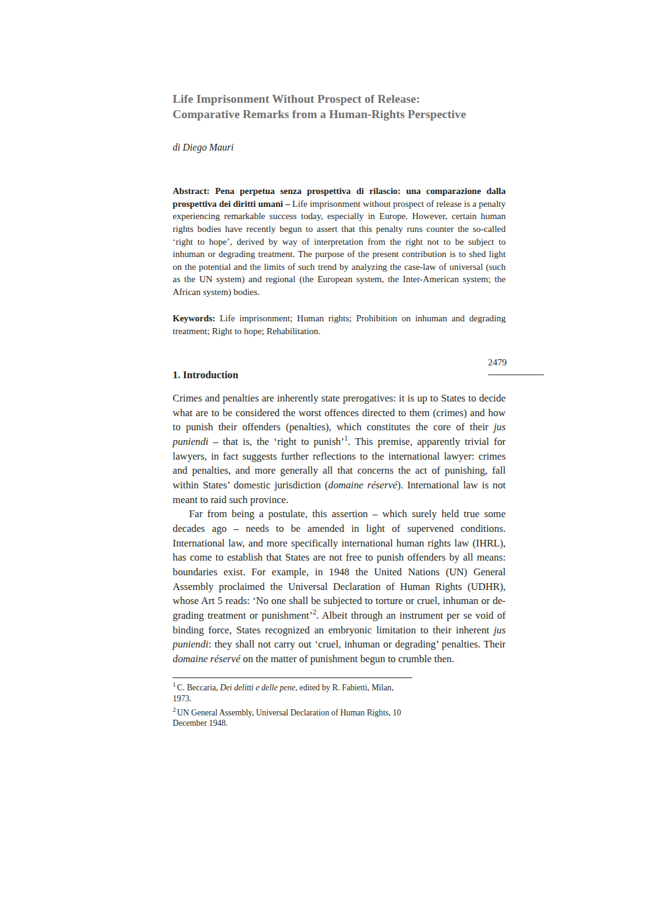Life Imprisonment Without Prospect of Release:
Comparative Remarks from a Human-Rights Perspective
di Diego Mauri
Abstract: Pena perpetua senza prospettiva di rilascio: una comparazione dalla prospettiva dei diritti umani – Life imprisonment without prospect of release is a penalty experiencing remarkable success today, especially in Europe. However, certain human rights bodies have recently begun to assert that this penalty runs counter the so-called ‘right to hope’, derived by way of interpretation from the right not to be subject to inhuman or degrading treatment. The purpose of the present contribution is to shed light on the potential and the limits of such trend by analyzing the case-law of universal (such as the UN system) and regional (the European system, the Inter-American system; the African system) bodies.
Keywords: Life imprisonment; Human rights; Prohibition on inhuman and degrading treatment; Right to hope; Rehabilitation.
2479
1. Introduction
Crimes and penalties are inherently state prerogatives: it is up to States to decide what are to be considered the worst offences directed to them (crimes) and how to punish their offenders (penalties), which constitutes the core of their jus puniendi – that is, the ‘right to punish’1. This premise, apparently trivial for lawyers, in fact suggests further reflections to the international lawyer: crimes and penalties, and more generally all that concerns the act of punishing, fall within States’ domestic jurisdiction (domaine réservé). International law is not meant to raid such province.
Far from being a postulate, this assertion – which surely held true some decades ago – needs to be amended in light of supervened conditions. International law, and more specifically international human rights law (IHRL), has come to establish that States are not free to punish offenders by all means: boundaries exist. For example, in 1948 the United Nations (UN) General Assembly proclaimed the Universal Declaration of Human Rights (UDHR), whose Art 5 reads: ‘No one shall be subjected to torture or cruel, inhuman or degrading treatment or punishment’2. Albeit through an instrument per se void of binding force, States recognized an embryonic limitation to their inherent jus puniendi: they shall not carry out ‘cruel, inhuman or degrading’ penalties. Their domaine réservé on the matter of punishment begun to crumble then.
1 C. Beccaria, Dei delitti e delle pene, edited by R. Fabietti, Milan, 1973.
2 UN General Assembly, Universal Declaration of Human Rights, 10 December 1948.